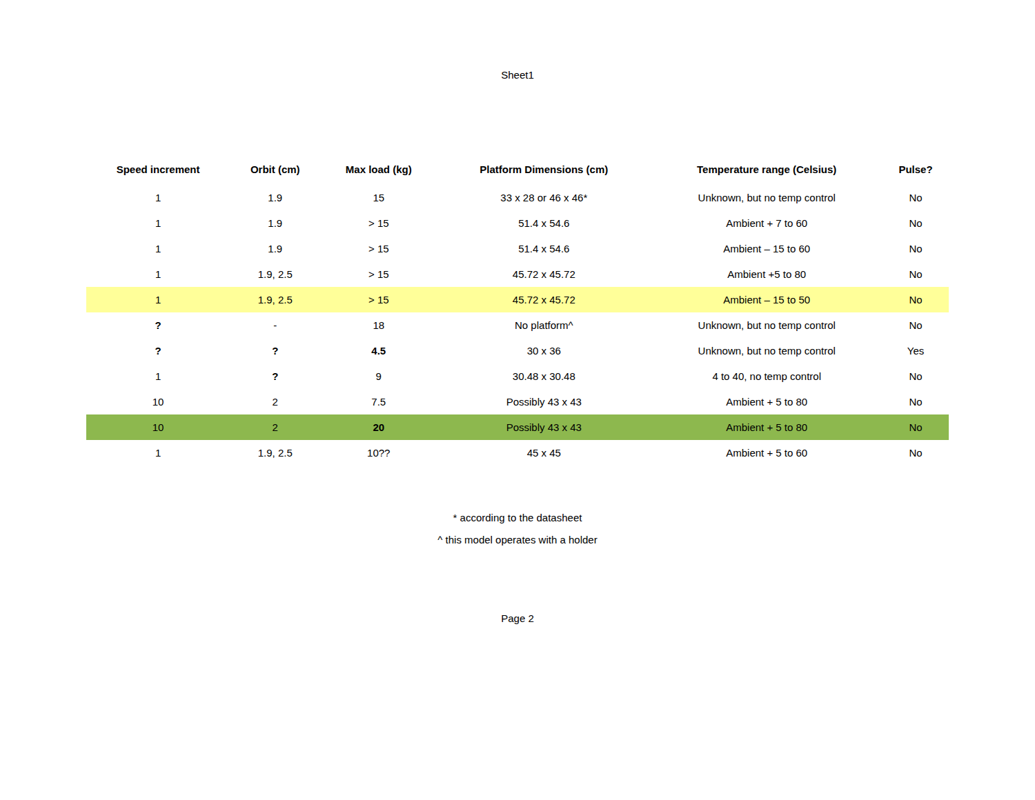Sheet1
| Speed increment | Orbit (cm) | Max load (kg) | Platform Dimensions (cm) | Temperature range (Celsius) | Pulse? |
| --- | --- | --- | --- | --- | --- |
| 1 | 1.9 | 15 | 33 x 28 or 46 x 46* | Unknown, but no temp control | No |
| 1 | 1.9 | > 15 | 51.4 x 54.6 | Ambient + 7 to 60 | No |
| 1 | 1.9 | > 15 | 51.4 x 54.6 | Ambient – 15 to 60 | No |
| 1 | 1.9, 2.5 | > 15 | 45.72 x 45.72 | Ambient +5 to 80 | No |
| 1 | 1.9, 2.5 | > 15 | 45.72 x 45.72 | Ambient – 15 to 50 | No |
| ? | - | 18 | No platform^ | Unknown, but no temp control | No |
| ? | ? | 4.5 | 30 x 36 | Unknown, but no temp control | Yes |
| 1 | ? | 9 | 30.48 x 30.48 | 4 to 40, no temp control | No |
| 10 | 2 | 7.5 | Possibly 43 x 43 | Ambient + 5 to 80 | No |
| 10 | 2 | 20 | Possibly 43 x 43 | Ambient + 5 to 80 | No |
| 1 | 1.9, 2.5 | 10?? | 45 x 45 | Ambient + 5 to 60 | No |
* according to the datasheet
^ this model operates with a holder
Page 2